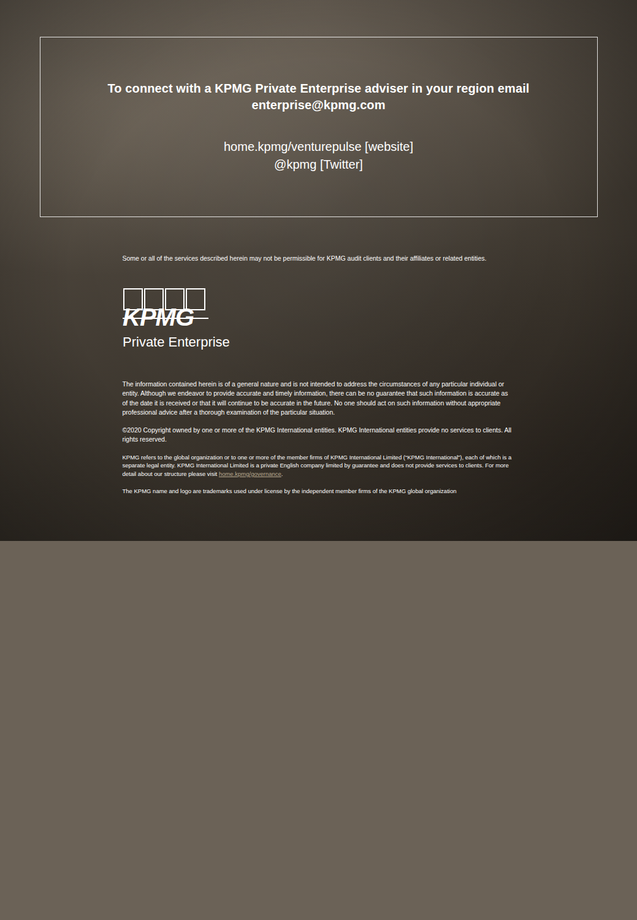To connect with a KPMG Private Enterprise adviser in your region email enterprise@kpmg.com
home.kpmg/venturepulse [website] @kpmg [Twitter]
Some or all of the services described herein may not be permissible for KPMG audit clients and their affiliates or related entities.
KPMG Private Enterprise
The information contained herein is of a general nature and is not intended to address the circumstances of any particular individual or entity. Although we endeavor to provide accurate and timely information, there can be no guarantee that such information is accurate as of the date it is received or that it will continue to be accurate in the future. No one should act on such information without appropriate professional advice after a thorough examination of the particular situation.
©2020 Copyright owned by one or more of the KPMG International entities. KPMG International entities provide no services to clients. All rights reserved.
KPMG refers to the global organization or to one or more of the member firms of KPMG International Limited (“KPMG International”), each of which is a separate legal entity. KPMG International Limited is a private English company limited by guarantee and does not provide services to clients. For more detail about our structure please visit home.kpmg/governance.
The KPMG name and logo are trademarks used under license by the independent member firms of the KPMG global organization